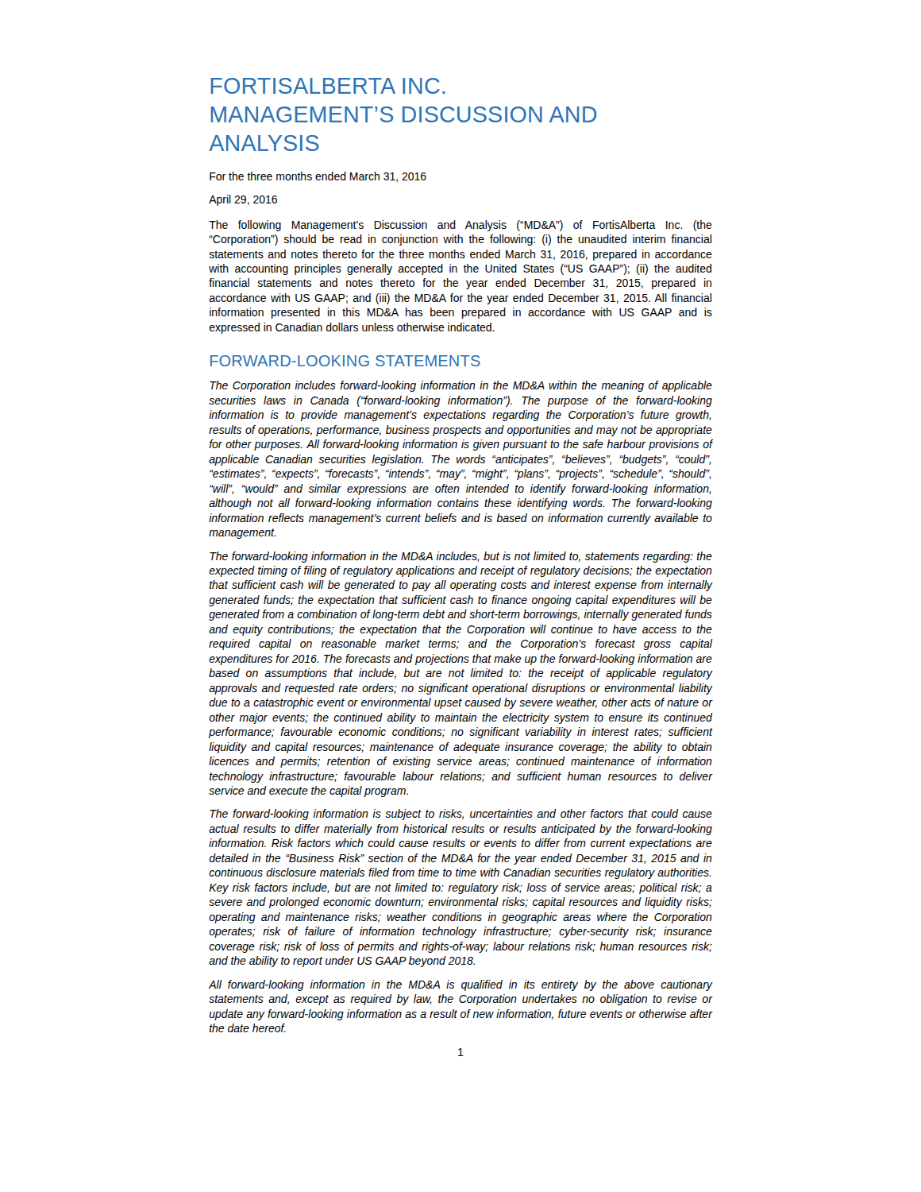FORTISALBERTA INC.
MANAGEMENT’S DISCUSSION AND ANALYSIS
For the three months ended March 31, 2016
April 29, 2016
The following Management’s Discussion and Analysis (“MD&A”) of FortisAlberta Inc. (the “Corporation”) should be read in conjunction with the following: (i) the unaudited interim financial statements and notes thereto for the three months ended March 31, 2016, prepared in accordance with accounting principles generally accepted in the United States (“US GAAP”); (ii) the audited financial statements and notes thereto for the year ended December 31, 2015, prepared in accordance with US GAAP; and (iii) the MD&A for the year ended December 31, 2015. All financial information presented in this MD&A has been prepared in accordance with US GAAP and is expressed in Canadian dollars unless otherwise indicated.
FORWARD-LOOKING STATEMENTS
The Corporation includes forward-looking information in the MD&A within the meaning of applicable securities laws in Canada (“forward-looking information”). The purpose of the forward-looking information is to provide management’s expectations regarding the Corporation’s future growth, results of operations, performance, business prospects and opportunities and may not be appropriate for other purposes. All forward-looking information is given pursuant to the safe harbour provisions of applicable Canadian securities legislation. The words “anticipates”, “believes”, “budgets”, “could”, “estimates”, “expects”, “forecasts”, “intends”, “may”, “might”, “plans”, “projects”, “schedule”, “should”, “will”, “would” and similar expressions are often intended to identify forward-looking information, although not all forward-looking information contains these identifying words. The forward-looking information reflects management’s current beliefs and is based on information currently available to management.
The forward-looking information in the MD&A includes, but is not limited to, statements regarding: the expected timing of filing of regulatory applications and receipt of regulatory decisions; the expectation that sufficient cash will be generated to pay all operating costs and interest expense from internally generated funds; the expectation that sufficient cash to finance ongoing capital expenditures will be generated from a combination of long-term debt and short-term borrowings, internally generated funds and equity contributions; the expectation that the Corporation will continue to have access to the required capital on reasonable market terms; and the Corporation’s forecast gross capital expenditures for 2016. The forecasts and projections that make up the forward-looking information are based on assumptions that include, but are not limited to: the receipt of applicable regulatory approvals and requested rate orders; no significant operational disruptions or environmental liability due to a catastrophic event or environmental upset caused by severe weather, other acts of nature or other major events; the continued ability to maintain the electricity system to ensure its continued performance; favourable economic conditions; no significant variability in interest rates; sufficient liquidity and capital resources; maintenance of adequate insurance coverage; the ability to obtain licences and permits; retention of existing service areas; continued maintenance of information technology infrastructure; favourable labour relations; and sufficient human resources to deliver service and execute the capital program.
The forward-looking information is subject to risks, uncertainties and other factors that could cause actual results to differ materially from historical results or results anticipated by the forward-looking information. Risk factors which could cause results or events to differ from current expectations are detailed in the “Business Risk” section of the MD&A for the year ended December 31, 2015 and in continuous disclosure materials filed from time to time with Canadian securities regulatory authorities. Key risk factors include, but are not limited to: regulatory risk; loss of service areas; political risk; a severe and prolonged economic downturn; environmental risks; capital resources and liquidity risks; operating and maintenance risks; weather conditions in geographic areas where the Corporation operates; risk of failure of information technology infrastructure; cyber-security risk; insurance coverage risk; risk of loss of permits and rights-of-way; labour relations risk; human resources risk; and the ability to report under US GAAP beyond 2018.
All forward-looking information in the MD&A is qualified in its entirety by the above cautionary statements and, except as required by law, the Corporation undertakes no obligation to revise or update any forward-looking information as a result of new information, future events or otherwise after the date hereof.
1